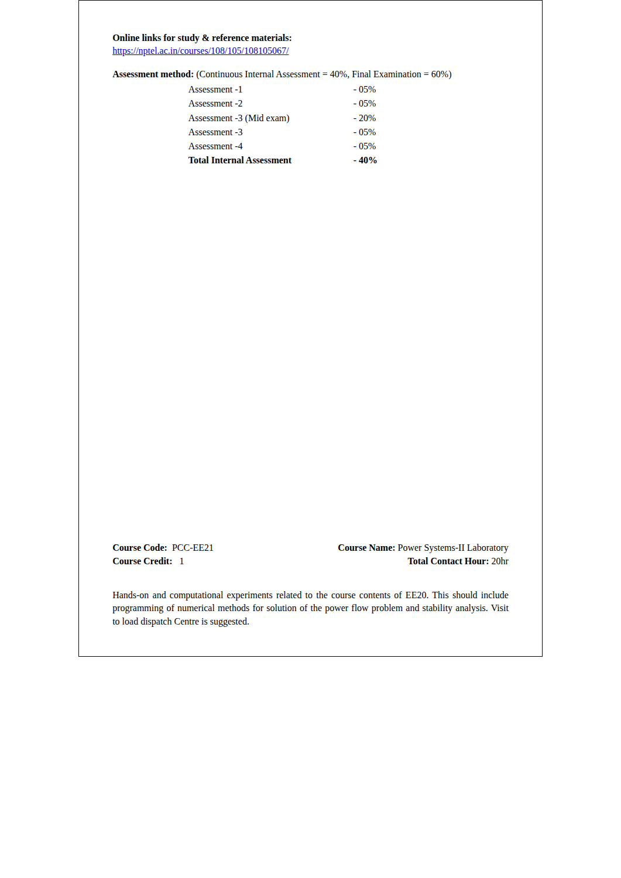Online links for study & reference materials:
https://nptel.ac.in/courses/108/105/108105067/
Assessment method: (Continuous Internal Assessment = 40%, Final Examination = 60%)
| Assessment -1 | - 05% |
| Assessment -2 | - 05% |
| Assessment -3 (Mid exam) | - 20% |
| Assessment -3 | - 05% |
| Assessment -4 | - 05% |
| Total Internal Assessment | - 40% |
Course Code: PCC-EE21 Course Name: Power Systems-II Laboratory
Course Credit: 1 Total Contact Hour: 20hr
Hands-on and computational experiments related to the course contents of EE20. This should include programming of numerical methods for solution of the power flow problem and stability analysis. Visit to load dispatch Centre is suggested.